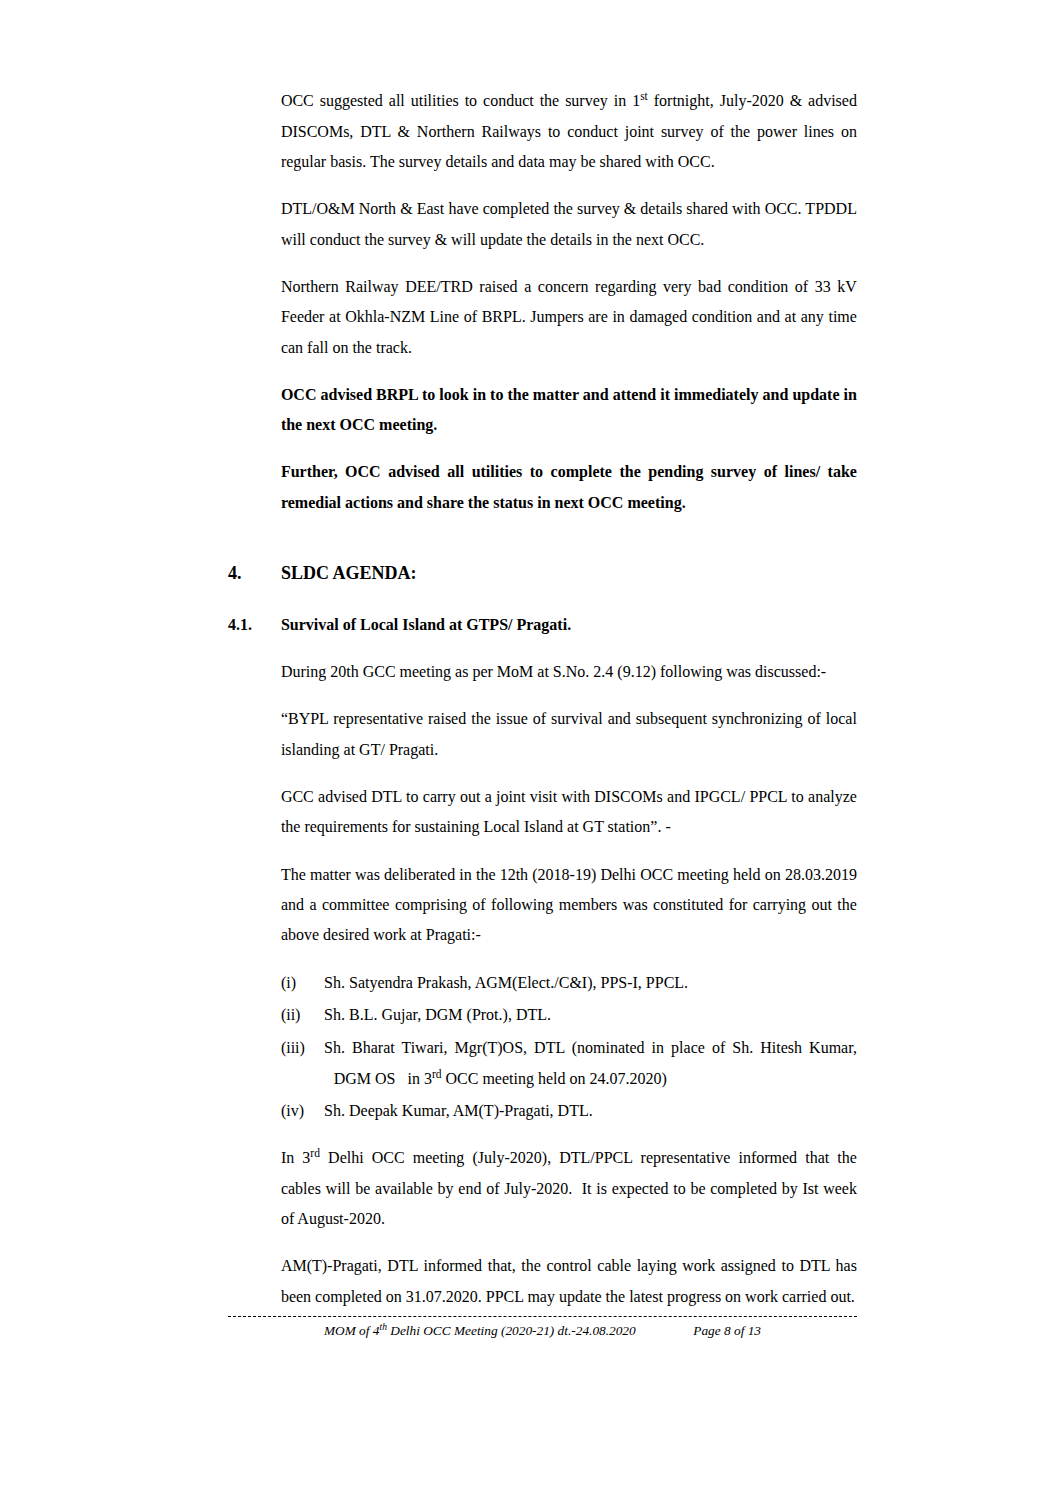OCC suggested all utilities to conduct the survey in 1st fortnight, July-2020 & advised DISCOMs, DTL & Northern Railways to conduct joint survey of the power lines on regular basis. The survey details and data may be shared with OCC.
DTL/O&M North & East have completed the survey & details shared with OCC. TPDDL will conduct the survey & will update the details in the next OCC.
Northern Railway DEE/TRD raised a concern regarding very bad condition of 33 kV Feeder at Okhla-NZM Line of BRPL. Jumpers are in damaged condition and at any time can fall on the track.
OCC advised BRPL to look in to the matter and attend it immediately and update in the next OCC meeting.
Further, OCC advised all utilities to complete the pending survey of lines/ take remedial actions and share the status in next OCC meeting.
4. SLDC AGENDA:
4.1. Survival of Local Island at GTPS/ Pragati.
During 20th GCC meeting as per MoM at S.No. 2.4 (9.12) following was discussed:-
“BYPL representative raised the issue of survival and subsequent synchronizing of local islanding at GT/ Pragati.
GCC advised DTL to carry out a joint visit with DISCOMs and IPGCL/ PPCL to analyze the requirements for sustaining Local Island at GT station”. -
The matter was deliberated in the 12th (2018-19) Delhi OCC meeting held on 28.03.2019 and a committee comprising of following members was constituted for carrying out the above desired work at Pragati:-
(i) Sh. Satyendra Prakash, AGM(Elect./C&I), PPS-I, PPCL.
(ii) Sh. B.L. Gujar, DGM (Prot.), DTL.
(iii) Sh. Bharat Tiwari, Mgr(T)OS, DTL (nominated in place of Sh. Hitesh Kumar, DGM OS in 3rd OCC meeting held on 24.07.2020)
(iv) Sh. Deepak Kumar, AM(T)-Pragati, DTL.
In 3rd Delhi OCC meeting (July-2020), DTL/PPCL representative informed that the cables will be available by end of July-2020. It is expected to be completed by Ist week of August-2020.
AM(T)-Pragati, DTL informed that, the control cable laying work assigned to DTL has been completed on 31.07.2020. PPCL may update the latest progress on work carried out.
MOM of 4th Delhi OCC Meeting (2020-21) dt.-24.08.2020 Page 8 of 13